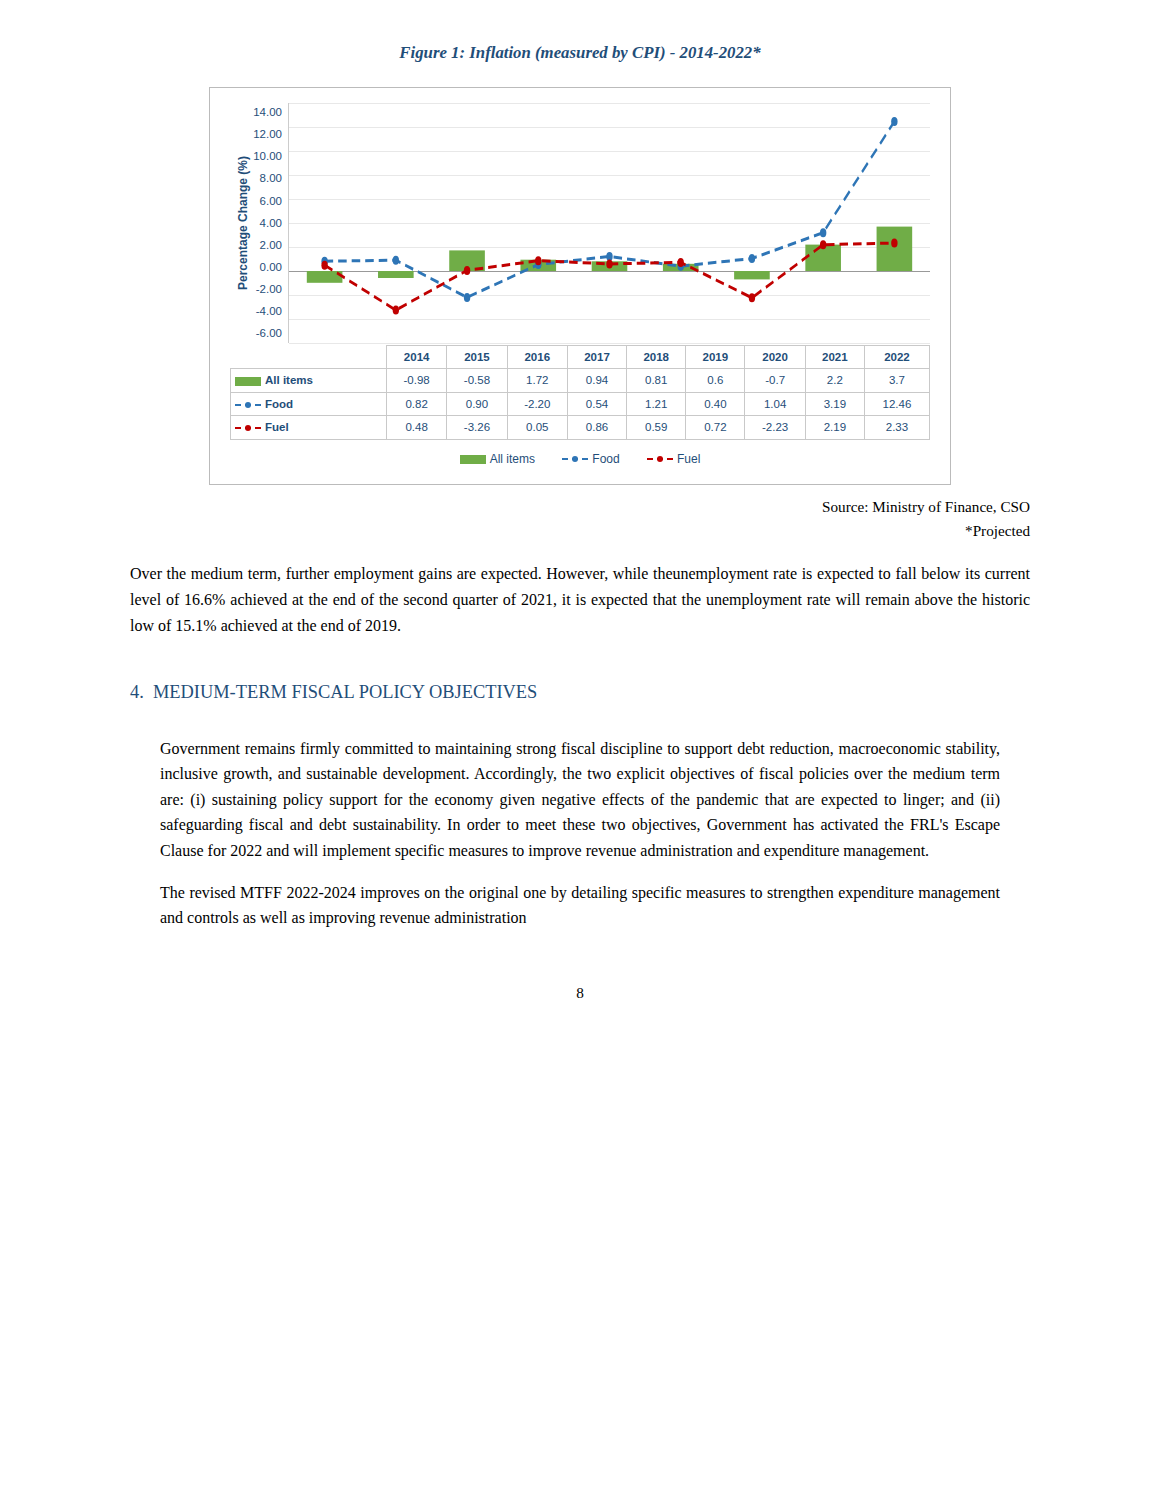Figure 1: Inflation (measured by CPI) - 2014-2022*
Percentage Change (%)
14.00
12.00
10.00
8.00
6.00
4.00
2.00
0.00
-2.00
-4.00
-6.00
| | 2014 | 2015 | 2016 | 2017 | 2018 | 2019 | 2020 | 2021 | 2022 |
| --- | --- | --- | --- | --- | --- | --- | --- | --- | --- |
| All items | -0.98 | -0.58 | 1.72 | 0.94 | 0.81 | 0.6 | -0.7 | 2.2 | 3.7 |
| Food | 0.82 | 0.90 | -2.20 | 0.54 | 1.21 | 0.40 | 1.04 | 3.19 | 12.46 |
| Fuel | 0.48 | -3.26 | 0.05 | 0.86 | 0.59 | 0.72 | -2.23 | 2.19 | 2.33 |
All items Food Fuel
Source: Ministry of Finance, CSO*Projected
Over the medium term, further employment gains are expected. However, while theunemployment rate is expected to fall below its current level of 16.6% achieved at the end of the second quarter of 2021, it is expected that the unemployment rate will remain above the historic low of 15.1% achieved at the end of 2019.
4. MEDIUM-TERM FISCAL POLICY OBJECTIVES
Government remains firmly committed to maintaining strong fiscal discipline to support debt reduction, macroeconomic stability, inclusive growth, and sustainable development. Accordingly, the two explicit objectives of fiscal policies over the medium term are: (i) sustaining policy support for the economy given negative effects of the pandemic that are expected to linger; and (ii) safeguarding fiscal and debt sustainability. In order to meet these two objectives, Government has activated the FRL's Escape Clause for 2022 and will implement specific measures to improve revenue administration and expenditure management.
The revised MTFF 2022-2024 improves on the original one by detailing specific measures to strengthen expenditure management and controls as well as improving revenue administration
8